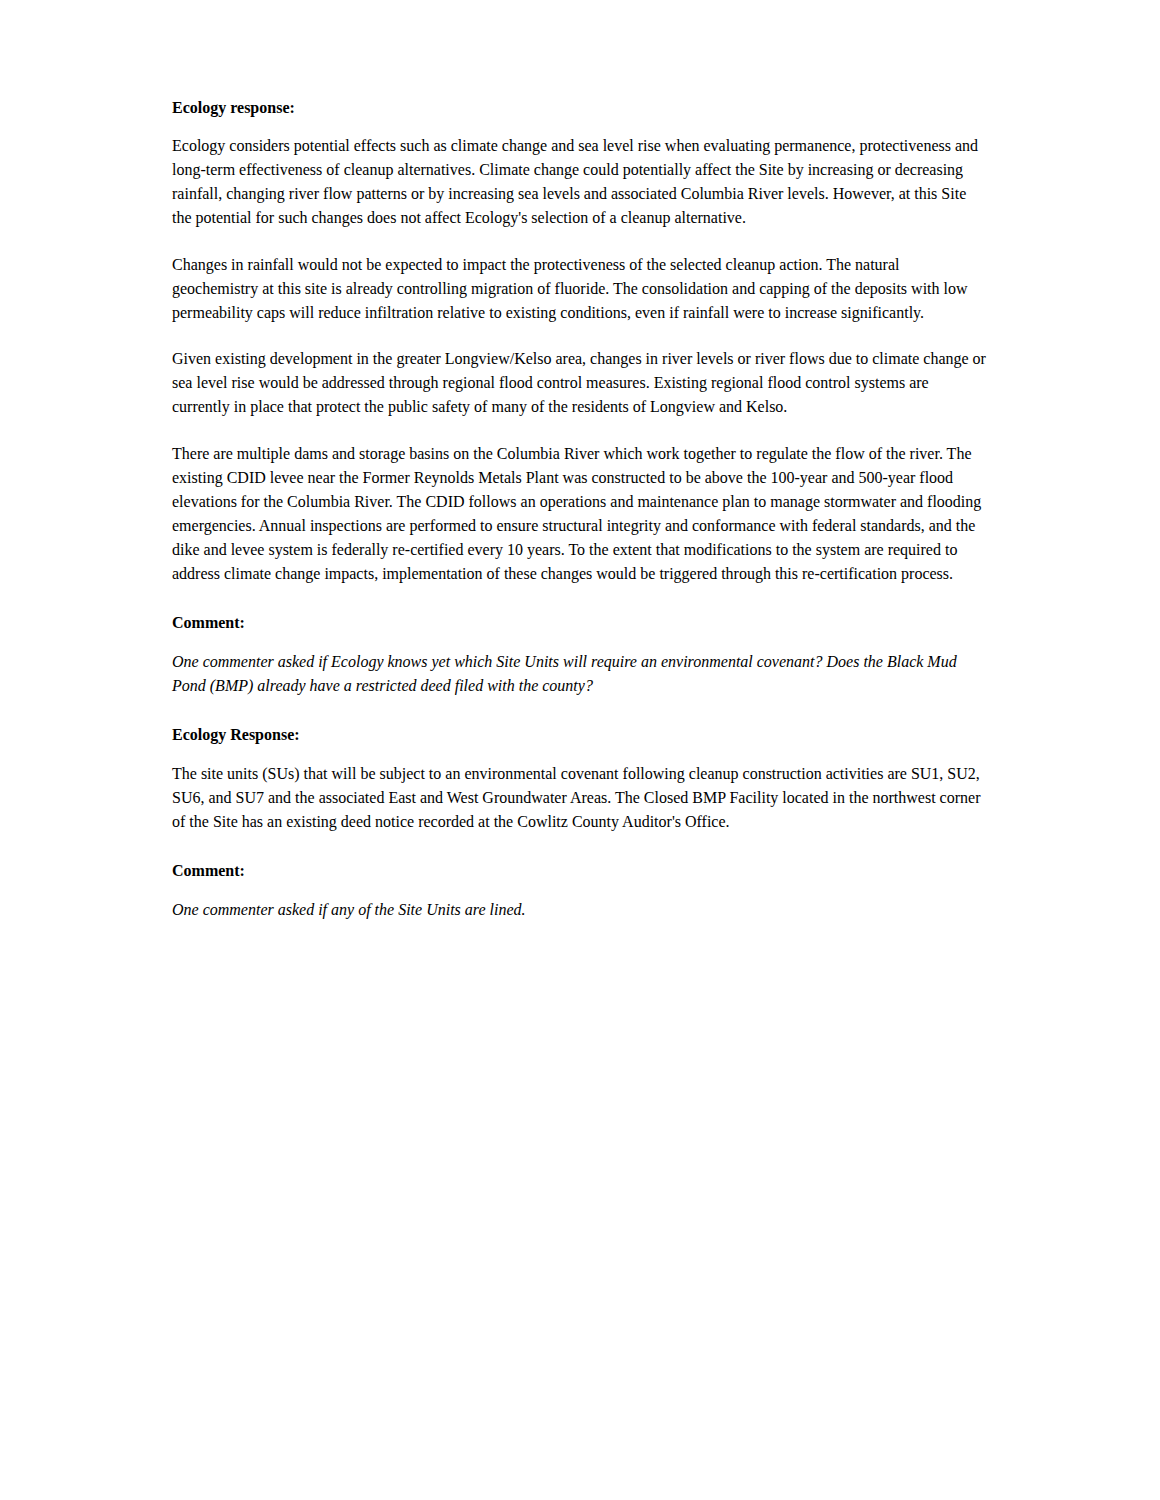Ecology response:
Ecology considers potential effects such as climate change and sea level rise when evaluating permanence, protectiveness and long-term effectiveness of cleanup alternatives. Climate change could potentially affect the Site by increasing or decreasing rainfall, changing river flow patterns or by increasing sea levels and associated Columbia River levels. However, at this Site the potential for such changes does not affect Ecology's selection of a cleanup alternative.
Changes in rainfall would not be expected to impact the protectiveness of the selected cleanup action. The natural geochemistry at this site is already controlling migration of fluoride. The consolidation and capping of the deposits with low permeability caps will reduce infiltration relative to existing conditions, even if rainfall were to increase significantly.
Given existing development in the greater Longview/Kelso area, changes in river levels or river flows due to climate change or sea level rise would be addressed through regional flood control measures. Existing regional flood control systems are currently in place that protect the public safety of many of the residents of Longview and Kelso.
There are multiple dams and storage basins on the Columbia River which work together to regulate the flow of the river. The existing CDID levee near the Former Reynolds Metals Plant was constructed to be above the 100-year and 500-year flood elevations for the Columbia River. The CDID follows an operations and maintenance plan to manage stormwater and flooding emergencies. Annual inspections are performed to ensure structural integrity and conformance with federal standards, and the dike and levee system is federally re-certified every 10 years. To the extent that modifications to the system are required to address climate change impacts, implementation of these changes would be triggered through this re-certification process.
Comment:
One commenter asked if Ecology knows yet which Site Units will require an environmental covenant? Does the Black Mud Pond (BMP) already have a restricted deed filed with the county?
Ecology Response:
The site units (SUs) that will be subject to an environmental covenant following cleanup construction activities are SU1, SU2, SU6, and SU7 and the associated East and West Groundwater Areas. The Closed BMP Facility located in the northwest corner of the Site has an existing deed notice recorded at the Cowlitz County Auditor's Office.
Comment:
One commenter asked if any of the Site Units are lined.